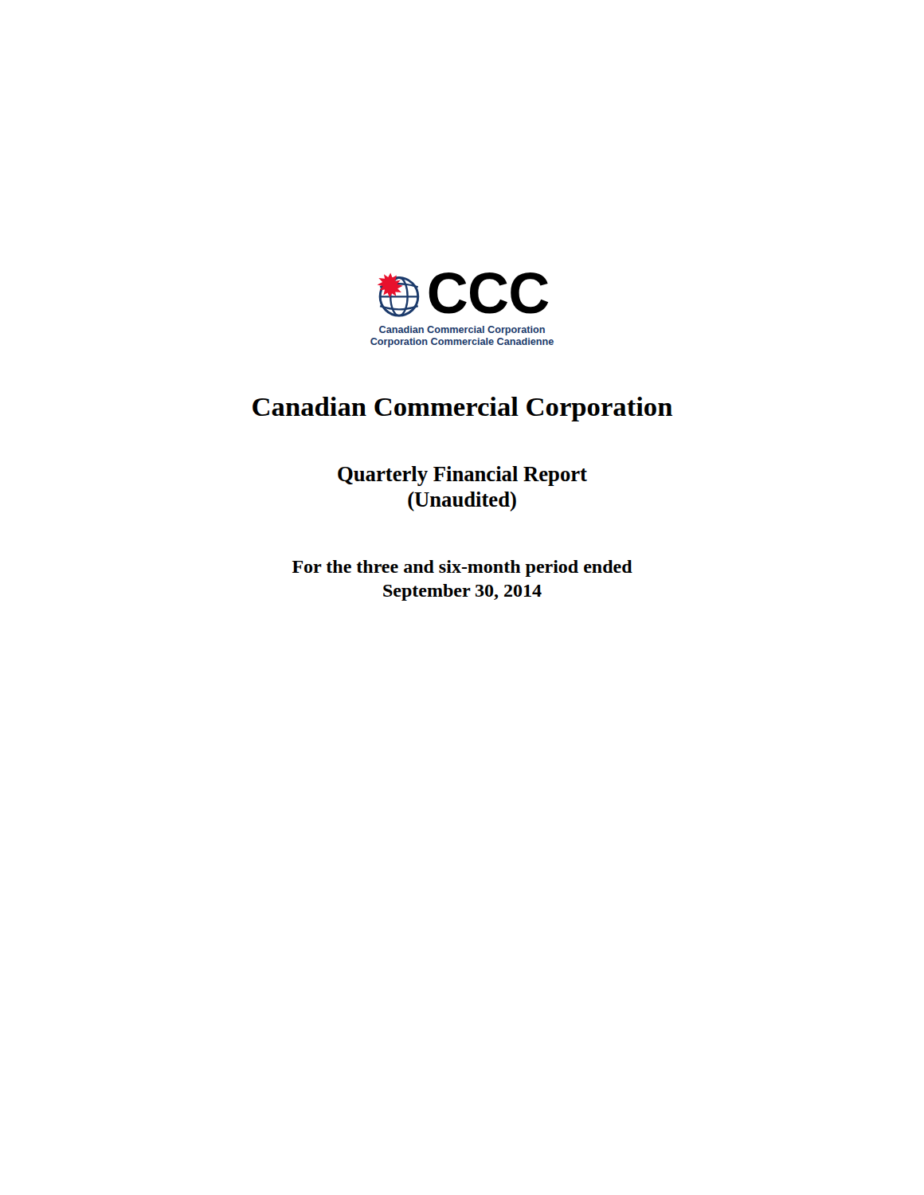CCC
Canadian Commercial Corporation
Corporation Commerciale Canadienne
Canadian Commercial Corporation
Quarterly Financial Report
(Unaudited)
For the three and six-month period ended
September 30, 2014